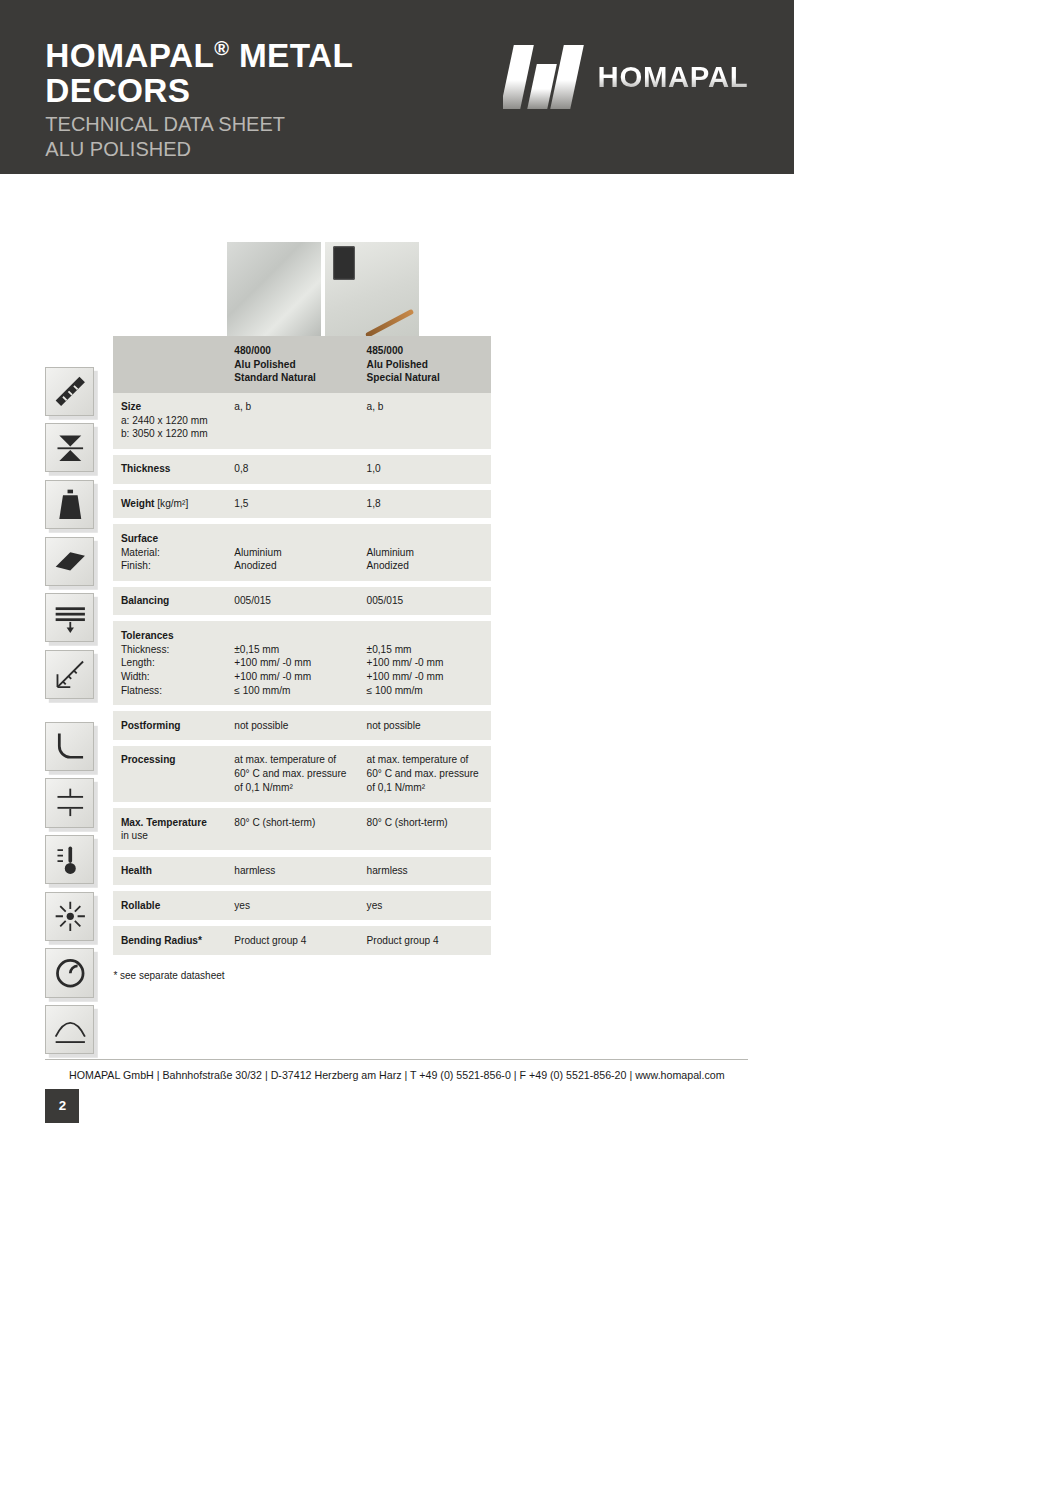HOMAPAL® METAL DECORS
TECHNICAL DATA SHEET
ALU POLISHED
HOMAPAL
| | 480/000 Alu Polished Standard Natural | 485/000 Alu Polished Special Natural |
| --- | --- | --- |
| Size a: 2440 x 1220 mm b: 3050 x 1220 mm | a, b | a, b |
| Thickness | 0,8 | 1,0 |
| Weight [kg/m²] | 1,5 | 1,8 |
| Surface Material: Finish: | Aluminium Anodized | Aluminium Anodized |
| Balancing | 005/015 | 005/015 |
| Tolerances Thickness: Length: Width: Flatness: | ±0,15 mm +100 mm/ -0 mm +100 mm/ -0 mm ≤ 100 mm/m | ±0,15 mm +100 mm/ -0 mm +100 mm/ -0 mm ≤ 100 mm/m |
| Postforming | not possible | not possible |
| Processing | at max. temperature of 60° C and max. pressure of 0,1 N/mm² | at max. temperature of 60° C and max. pressure of 0,1 N/mm² |
| Max. Temperature in use | 80° C (short-term) | 80° C (short-term) |
| Health | harmless | harmless |
| Rollable | yes | yes |
| Bending Radius* | Product group 4 | Product group 4 |
* see separate datasheet
HOMAPAL GmbH | Bahnhofstraße 30/32 | D-37412 Herzberg am Harz | T +49 (0) 5521-856-0 | F +49 (0) 5521-856-20 | www.homapal.com
2